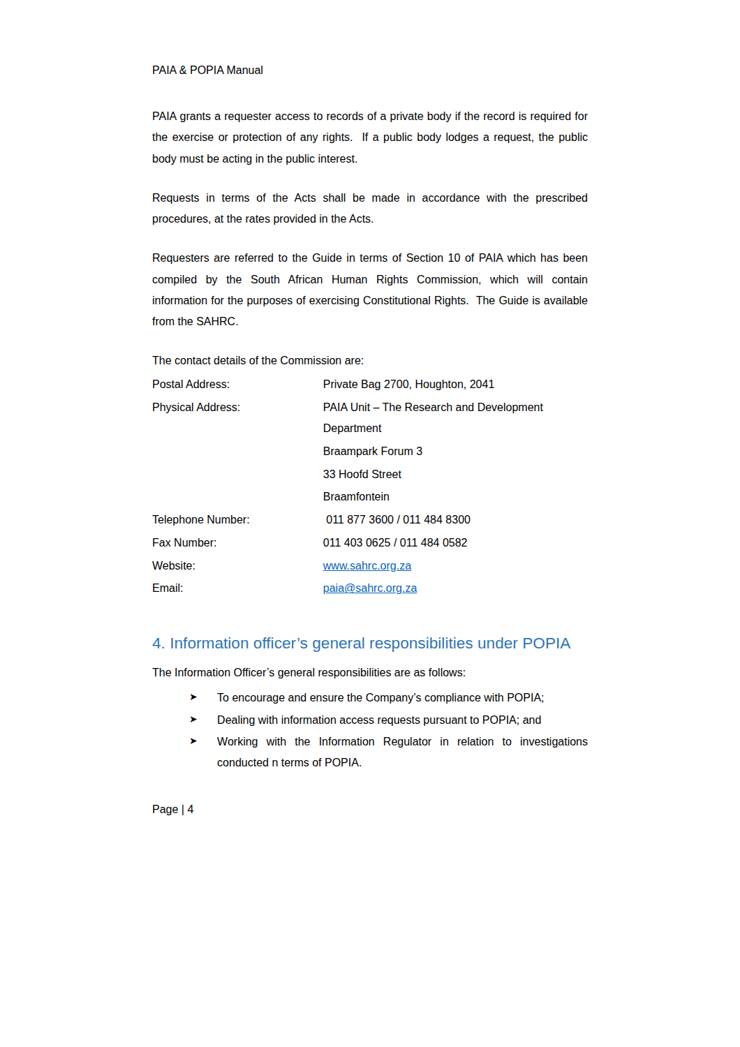PAIA & POPIA Manual
PAIA grants a requester access to records of a private body if the record is required for the exercise or protection of any rights. If a public body lodges a request, the public body must be acting in the public interest.
Requests in terms of the Acts shall be made in accordance with the prescribed procedures, at the rates provided in the Acts.
Requesters are referred to the Guide in terms of Section 10 of PAIA which has been compiled by the South African Human Rights Commission, which will contain information for the purposes of exercising Constitutional Rights. The Guide is available from the SAHRC.
The contact details of the Commission are:
| Postal Address: | Private Bag 2700, Houghton, 2041 |
| Physical Address: | PAIA Unit – The Research and Development Department |
| | Braampark Forum 3 |
| | 33 Hoofd Street |
| | Braamfontein |
| Telephone Number: | 011 877 3600 / 011 484 8300 |
| Fax Number: | 011 403 0625 / 011 484 0582 |
| Website: | www.sahrc.org.za |
| Email: | paia@sahrc.org.za |
4. Information officer’s general responsibilities under POPIA
The Information Officer’s general responsibilities are as follows:
To encourage and ensure the Company’s compliance with POPIA;
Dealing with information access requests pursuant to POPIA; and
Working with the Information Regulator in relation to investigations conducted n terms of POPIA.
Page | 4